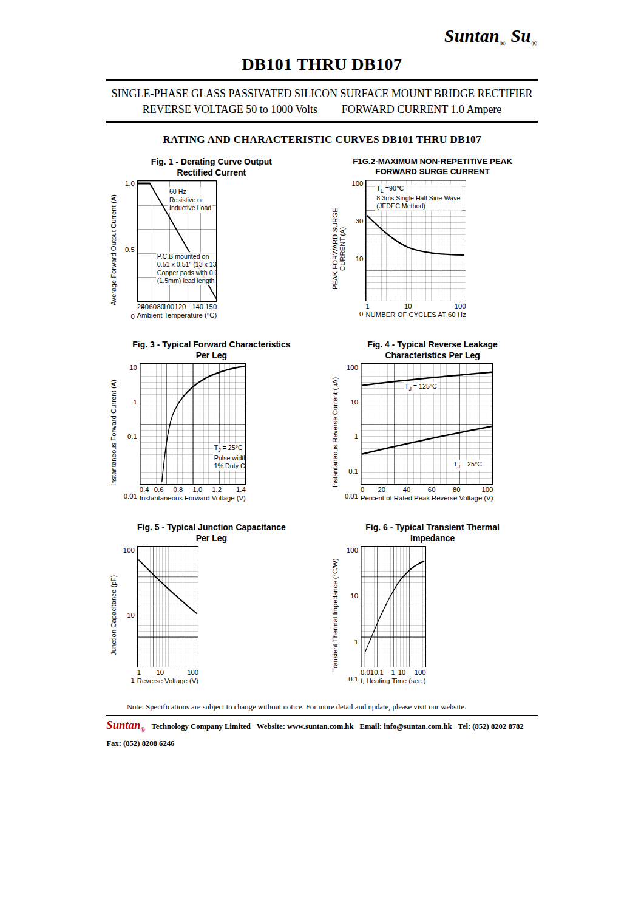Suntan® Su®
DB101 THRU DB107
SINGLE-PHASE GLASS PASSIVATED SILICON SURFACE MOUNT BRIDGE RECTIFIER REVERSE VOLTAGE 50 to 1000 Volts FORWARD CURRENT 1.0 Ampere
RATING AND CHARACTERISTIC CURVES DB101 THRU DB107
Fig. 1 - Derating Curve Output
Rectified Current
Average Forward Output Current (A)
1.0
0.5
0
60 Hz
Resistive or
Inductive Load
P.C.B mounted on
0.51 x 0.51" (13 x 13mm)
Copper pads with 0.06"
(1.5mm) lead length
20406080100120140 150
Ambient Temperature (°C)
F1G.2-MAXIMUM NON-REPETITIVE PEAK
FORWARD SURGE CURRENT
PEAK FORWARD SURGE
CURRENT,(A)
100
30
10
0
TL =90℃
8.3ms Single Half Sine-Wave
(JEDEC Method)
110100
NUMBER OF CYCLES AT 60 Hz
Fig. 3 - Typical Forward Characteristics
Per Leg
Instantaneous Forward Current (A)
10
1
0.1
0.01
TJ = 25°C
Pulse width = 300µs
1% Duty Cycle
0.40.60.81.01.21.4
Instantaneous Forward Voltage (V)
Fig. 4 - Typical Reverse Leakage
Characteristics Per Leg
Instantaneous Reverse Current (µA)
100
10
1
0.1
0.01
TJ = 125°C
TJ = 25°C
020406080100
Percent of Rated Peak Reverse Voltage (V)
Fig. 5 - Typical Junction Capacitance
Per Leg
Junction Capacitance (pF)
100
10
1
TJ = 25° C
f = 1.0MHz
Vsig = 50mVp-p
110100
Reverse Voltage (V)
Fig. 6 - Typical Transient Thermal
Impedance
Transient Thermal Impedance (°C/W)
100
10
1
0.1
0.010.1110100
t, Heating Time (sec.)
Note: Specifications are subject to change without notice. For more detail and update, please visit our website.
Suntan® Technology Company Limited Website: www.suntan.com.hk Email: info@suntan.com.hk Tel: (852) 8202 8782 Fax: (852) 8208 6246